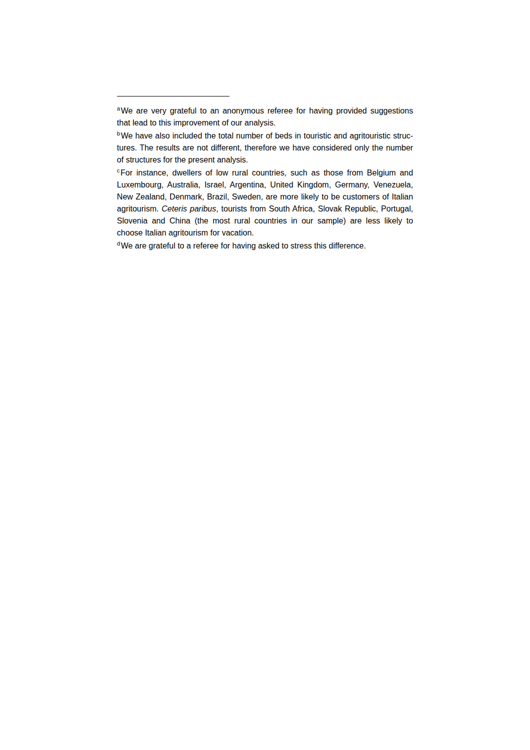a We are very grateful to an anonymous referee for having provided suggestions that lead to this improvement of our analysis.
b We have also included the total number of beds in touristic and agritouristic structures. The results are not different, therefore we have considered only the number of structures for the present analysis.
c For instance, dwellers of low rural countries, such as those from Belgium and Luxembourg, Australia, Israel, Argentina, United Kingdom, Germany, Venezuela, New Zealand, Denmark, Brazil, Sweden, are more likely to be customers of Italian agritourism. Ceteris paribus, tourists from South Africa, Slovak Republic, Portugal, Slovenia and China (the most rural countries in our sample) are less likely to choose Italian agritourism for vacation.
d We are grateful to a referee for having asked to stress this difference.